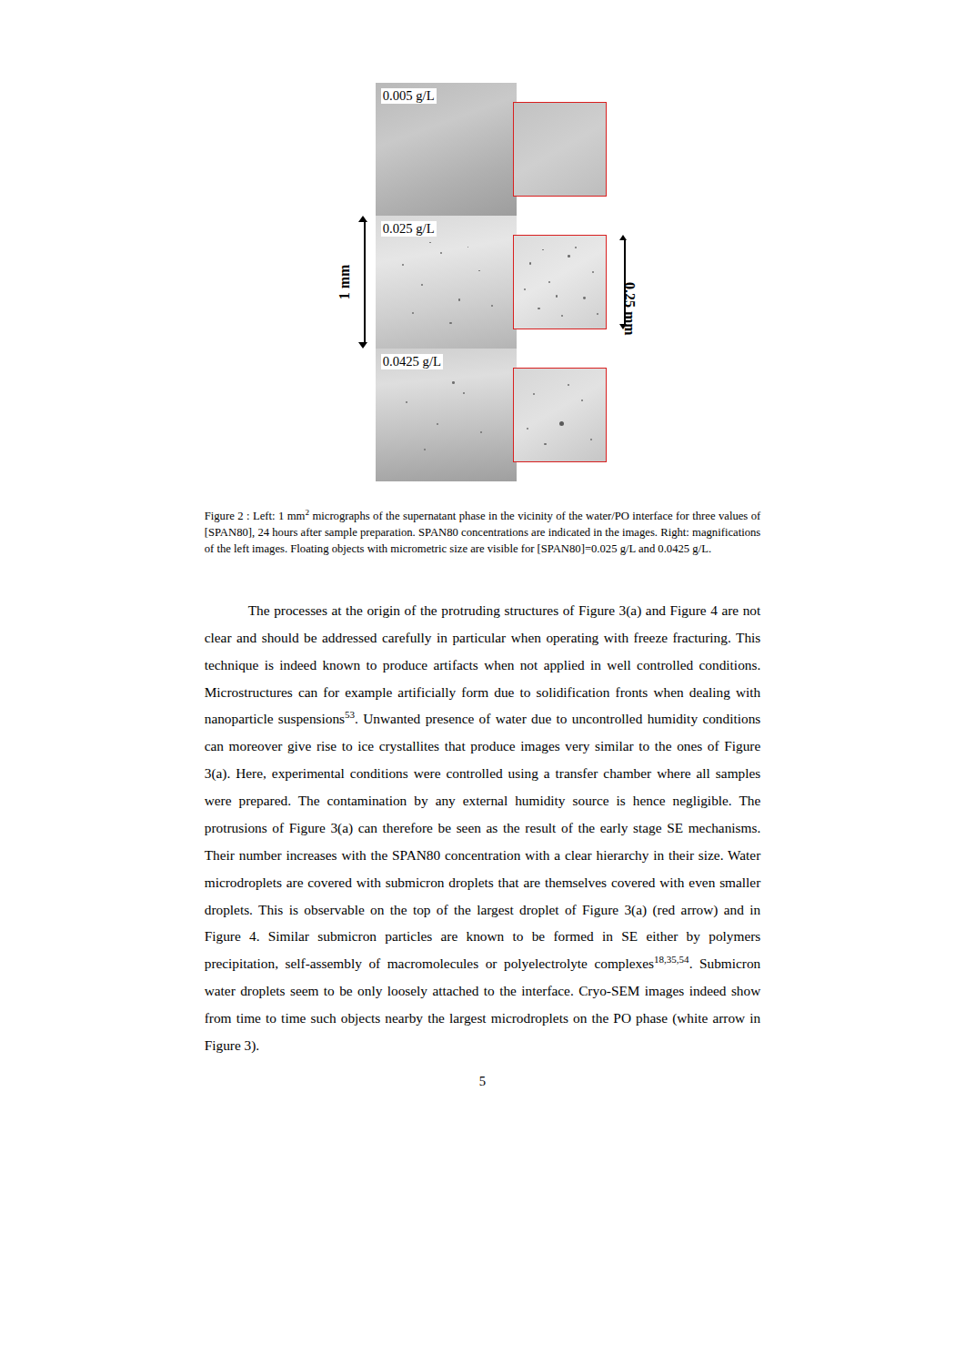0.005 g/L
0.025 g/L
0.25 mm
0.0425 g/L
1 mm
Figure 2 : Left: 1 mm2 micrographs of the supernatant phase in the vicinity of the water/PO interface for three values of [SPAN80], 24 hours after sample preparation. SPAN80 concentrations are indicated in the images. Right: magnifications of the left images. Floating objects with micrometric size are visible for [SPAN80]=0.025 g/L and 0.0425 g/L.
The processes at the origin of the protruding structures of Figure 3(a) and Figure 4 are not clear and should be addressed carefully in particular when operating with freeze fracturing. This technique is indeed known to produce artifacts when not applied in well controlled conditions. Microstructures can for example artificially form due to solidification fronts when dealing with nanoparticle suspensions53. Unwanted presence of water due to uncontrolled humidity conditions can moreover give rise to ice crystallites that produce images very similar to the ones of Figure 3(a). Here, experimental conditions were controlled using a transfer chamber where all samples were prepared. The contamination by any external humidity source is hence negligible. The protrusions of Figure 3(a) can therefore be seen as the result of the early stage SE mechanisms. Their number increases with the SPAN80 concentration with a clear hierarchy in their size. Water microdroplets are covered with submicron droplets that are themselves covered with even smaller droplets. This is observable on the top of the largest droplet of Figure 3(a) (red arrow) and in Figure 4. Similar submicron particles are known to be formed in SE either by polymers precipitation, self-assembly of macromolecules or polyelectrolyte complexes18,35,54. Submicron water droplets seem to be only loosely attached to the interface. Cryo-SEM images indeed show from time to time such objects nearby the largest microdroplets on the PO phase (white arrow in Figure 3).
5